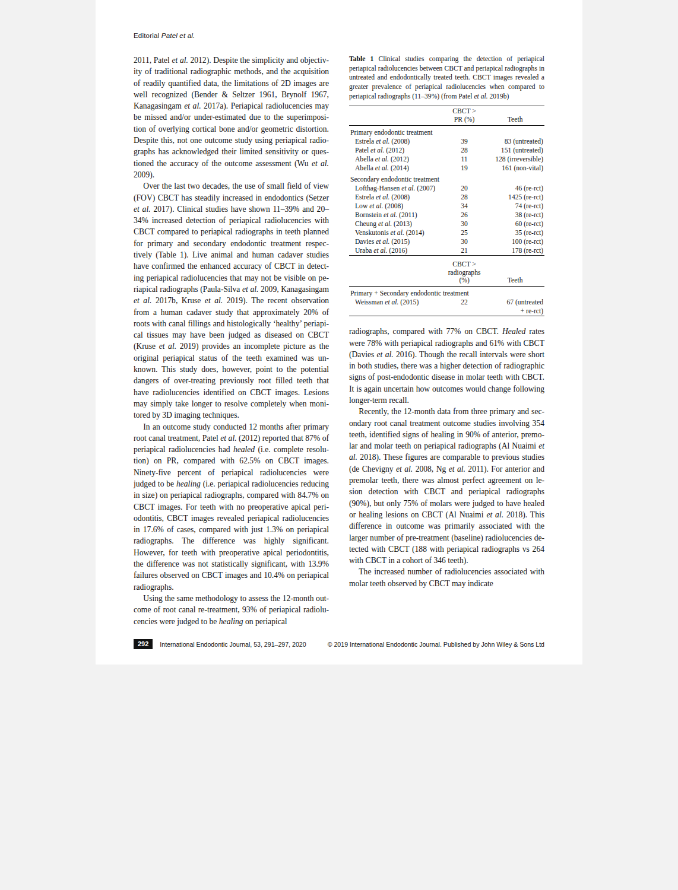Editorial Patel et al.
2011, Patel et al. 2012). Despite the simplicity and objectivity of traditional radiographic methods, and the acquisition of readily quantified data, the limitations of 2D images are well recognized (Bender & Seltzer 1961, Brynolf 1967, Kanagasingam et al. 2017a). Periapical radiolucencies may be missed and/or under-estimated due to the superimposition of overlying cortical bone and/or geometric distortion. Despite this, not one outcome study using periapical radiographs has acknowledged their limited sensitivity or questioned the accuracy of the outcome assessment (Wu et al. 2009).
Over the last two decades, the use of small field of view (FOV) CBCT has steadily increased in endodontics (Setzer et al. 2017). Clinical studies have shown 11–39% and 20–34% increased detection of periapical radiolucencies with CBCT compared to periapical radiographs in teeth planned for primary and secondary endodontic treatment respectively (Table 1). Live animal and human cadaver studies have confirmed the enhanced accuracy of CBCT in detecting periapical radiolucencies that may not be visible on periapical radiographs (Paula-Silva et al. 2009, Kanagasingam et al. 2017b, Kruse et al. 2019). The recent observation from a human cadaver study that approximately 20% of roots with canal fillings and histologically ‘healthy’ periapical tissues may have been judged as diseased on CBCT (Kruse et al. 2019) provides an incomplete picture as the original periapical status of the teeth examined was unknown. This study does, however, point to the potential dangers of over-treating previously root filled teeth that have radiolucencies identified on CBCT images. Lesions may simply take longer to resolve completely when monitored by 3D imaging techniques.
In an outcome study conducted 12 months after primary root canal treatment, Patel et al. (2012) reported that 87% of periapical radiolucencies had healed (i.e. complete resolution) on PR, compared with 62.5% on CBCT images. Ninety-five percent of periapical radiolucencies were judged to be healing (i.e. periapical radiolucencies reducing in size) on periapical radiographs, compared with 84.7% on CBCT images. For teeth with no preoperative apical periodontitis, CBCT images revealed periapical radiolucencies in 17.6% of cases, compared with just 1.3% on periapical radiographs. The difference was highly significant. However, for teeth with preoperative apical periodontitis, the difference was not statistically significant, with 13.9% failures observed on CBCT images and 10.4% on periapical radiographs.
Using the same methodology to assess the 12-month outcome of root canal re-treatment, 93% of periapical radiolucencies were judged to be healing on periapical
Table 1 Clinical studies comparing the detection of periapical periapical radiolucencies between CBCT and periapical radiographs in untreated and endodontically treated teeth. CBCT images revealed a greater prevalence of periapical radiolucencies when compared to periapical radiographs (11–39%) (from Patel et al. 2019b)
| | CBCT > | |
| --- | --- | --- |
| | PR (%) | Teeth |
| Primary endodontic treatment |
| Estrela et al. (2008) | 39 | 83 (untreated) |
| Patel et al. (2012) | 28 | 151 (untreated) |
| Abella et al. (2012) | 11 | 128 (irreversible) |
| Abella et al. (2014) | 19 | 161 (non-vital) |
| Secondary endodontic treatment |
| Lofthag-Hansen et al. (2007) | 20 | 46 (re-rct) |
| Estrela et al. (2008) | 28 | 1425 (re-rct) |
| Low et al. (2008) | 34 | 74 (re-rct) |
| Bornstein et al. (2011) | 26 | 38 (re-rct) |
| Cheung et al. (2013) | 30 | 60 (re-rct) |
| Venskutonis et al. (2014) | 25 | 35 (re-rct) |
| Davies et al. (2015) | 30 | 100 (re-rct) |
| Uraba et al. (2016) | 21 | 178 (re-rct) |
| | CBCT > | |
| | radiographs (%) | Teeth |
| Primary + Secondary endodontic treatment |
| Weissman et al. (2015) | 22 | 67 (untreated |
| | | + re-rct) |
radiographs, compared with 77% on CBCT. Healed rates were 78% with periapical radiographs and 61% with CBCT (Davies et al. 2016). Though the recall intervals were short in both studies, there was a higher detection of radiographic signs of post-endodontic disease in molar teeth with CBCT. It is again uncertain how outcomes would change following longer-term recall.
Recently, the 12-month data from three primary and secondary root canal treatment outcome studies involving 354 teeth, identified signs of healing in 90% of anterior, premolar and molar teeth on periapical radiographs (Al Nuaimi et al. 2018). These figures are comparable to previous studies (de Chevigny et al. 2008, Ng et al. 2011). For anterior and premolar teeth, there was almost perfect agreement on lesion detection with CBCT and periapical radiographs (90%), but only 75% of molars were judged to have healed or healing lesions on CBCT (Al Nuaimi et al. 2018). This difference in outcome was primarily associated with the larger number of pre-treatment (baseline) radiolucencies detected with CBCT (188 with periapical radiographs vs 264 with CBCT in a cohort of 346 teeth).
The increased number of radiolucencies associated with molar teeth observed by CBCT may indicate
292 International Endodontic Journal, 53, 291–297, 2020 © 2019 International Endodontic Journal. Published by John Wiley & Sons Ltd